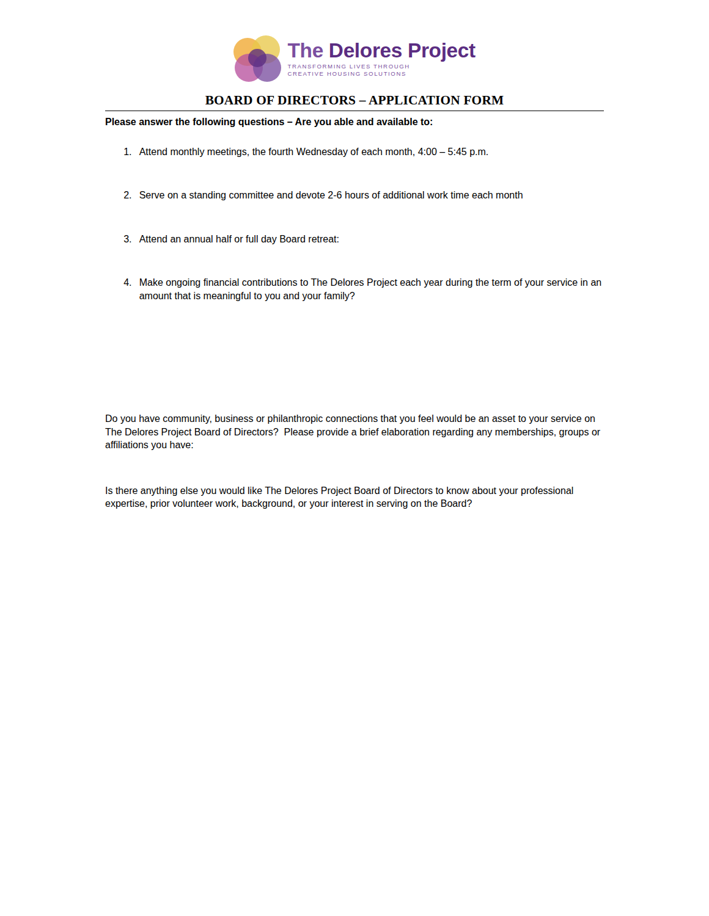The Delores Project
TRANSFORMING LIVES THROUGH
CREATIVE HOUSING SOLUTIONS
BOARD OF DIRECTORS – APPLICATION FORM
Please answer the following questions – Are you able and available to:
Attend monthly meetings, the fourth Wednesday of each month, 4:00 – 5:45 p.m.
Serve on a standing committee and devote 2-6 hours of additional work time each month
Attend an annual half or full day Board retreat:
Make ongoing financial contributions to The Delores Project each year during the term of your service in an amount that is meaningful to you and your family?
Do you have community, business or philanthropic connections that you feel would be an asset to your service on The Delores Project Board of Directors? Please provide a brief elaboration regarding any memberships, groups or affiliations you have:
Is there anything else you would like The Delores Project Board of Directors to know about your professional expertise, prior volunteer work, background, or your interest in serving on the Board?